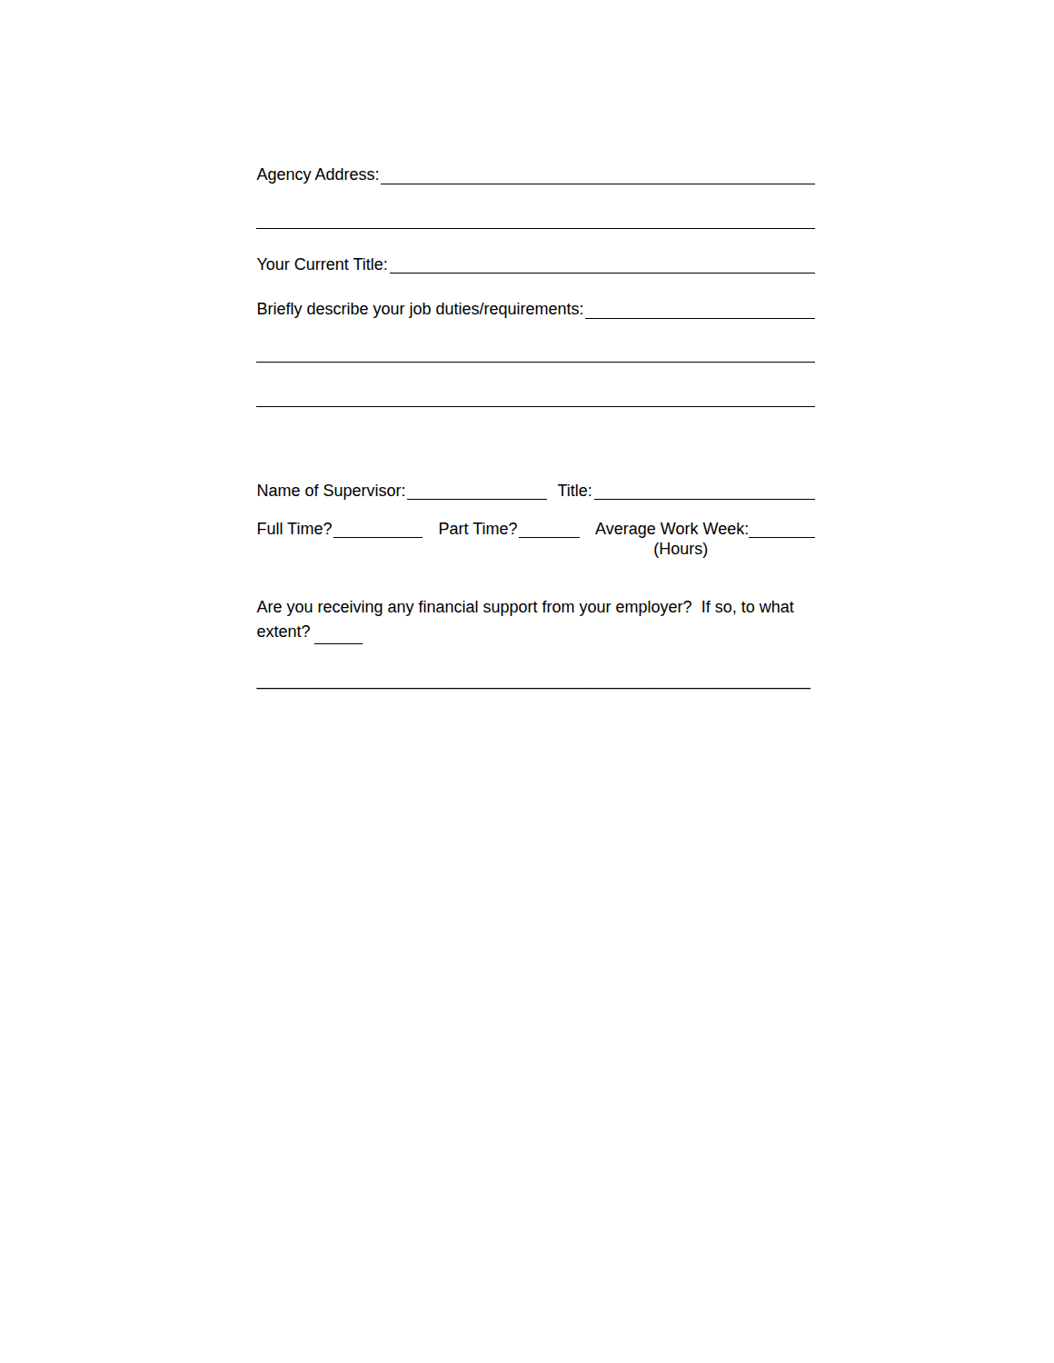Agency Address:
Your Current Title:
Briefly describe your job duties/requirements:
Name of Supervisor:
Title:
Full Time? Part Time? Average Work Week:
(Hours)
Are you receiving any financial support from your employer? If so, to what extent?
_______________________________________________________________________